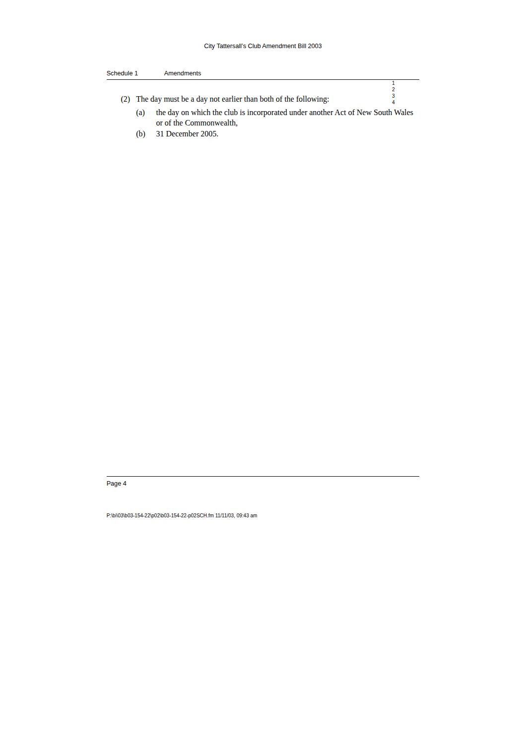City Tattersall’s Club Amendment Bill 2003
Schedule 1 Amendments
(2)
The day must be a day not earlier than both of the following:
(a)
the day on which the club is incorporated under another Act of New South Wales or of the Commonwealth,
(b)
31 December 2005.
1
2
3
4
Page 4
P:\bi\03\b03-154-22\p02\b03-154-22-p02SCH.fm 11/11/03, 09:43 am